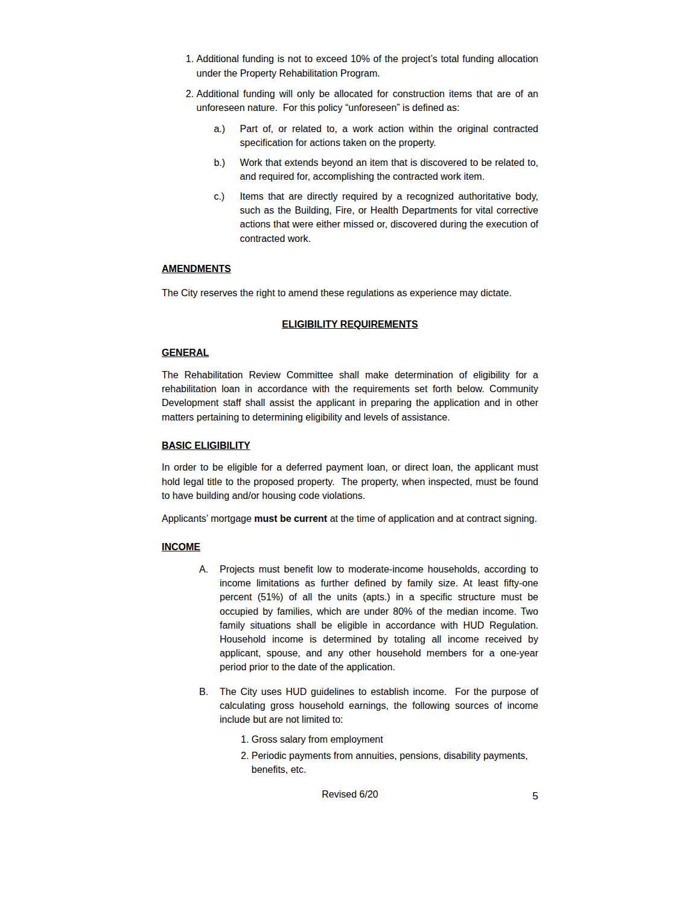Additional funding is not to exceed 10% of the project’s total funding allocation under the Property Rehabilitation Program.
Additional funding will only be allocated for construction items that are of an unforeseen nature. For this policy “unforeseen” is defined as:
a.) Part of, or related to, a work action within the original contracted specification for actions taken on the property.
b.) Work that extends beyond an item that is discovered to be related to, and required for, accomplishing the contracted work item.
c.) Items that are directly required by a recognized authoritative body, such as the Building, Fire, or Health Departments for vital corrective actions that were either missed or, discovered during the execution of contracted work.
AMENDMENTS
The City reserves the right to amend these regulations as experience may dictate.
ELIGIBILITY REQUIREMENTS
GENERAL
The Rehabilitation Review Committee shall make determination of eligibility for a rehabilitation loan in accordance with the requirements set forth below. Community Development staff shall assist the applicant in preparing the application and in other matters pertaining to determining eligibility and levels of assistance.
BASIC ELIGIBILITY
In order to be eligible for a deferred payment loan, or direct loan, the applicant must hold legal title to the proposed property. The property, when inspected, must be found to have building and/or housing code violations.
Applicants’ mortgage must be current at the time of application and at contract signing.
INCOME
Projects must benefit low to moderate-income households, according to income limitations as further defined by family size. At least fifty-one percent (51%) of all the units (apts.) in a specific structure must be occupied by families, which are under 80% of the median income. Two family situations shall be eligible in accordance with HUD Regulation. Household income is determined by totaling all income received by applicant, spouse, and any other household members for a one-year period prior to the date of the application.
The City uses HUD guidelines to establish income. For the purpose of calculating gross household earnings, the following sources of income include but are not limited to:
Gross salary from employment
Periodic payments from annuities, pensions, disability payments, benefits, etc.
Revised 6/20
5